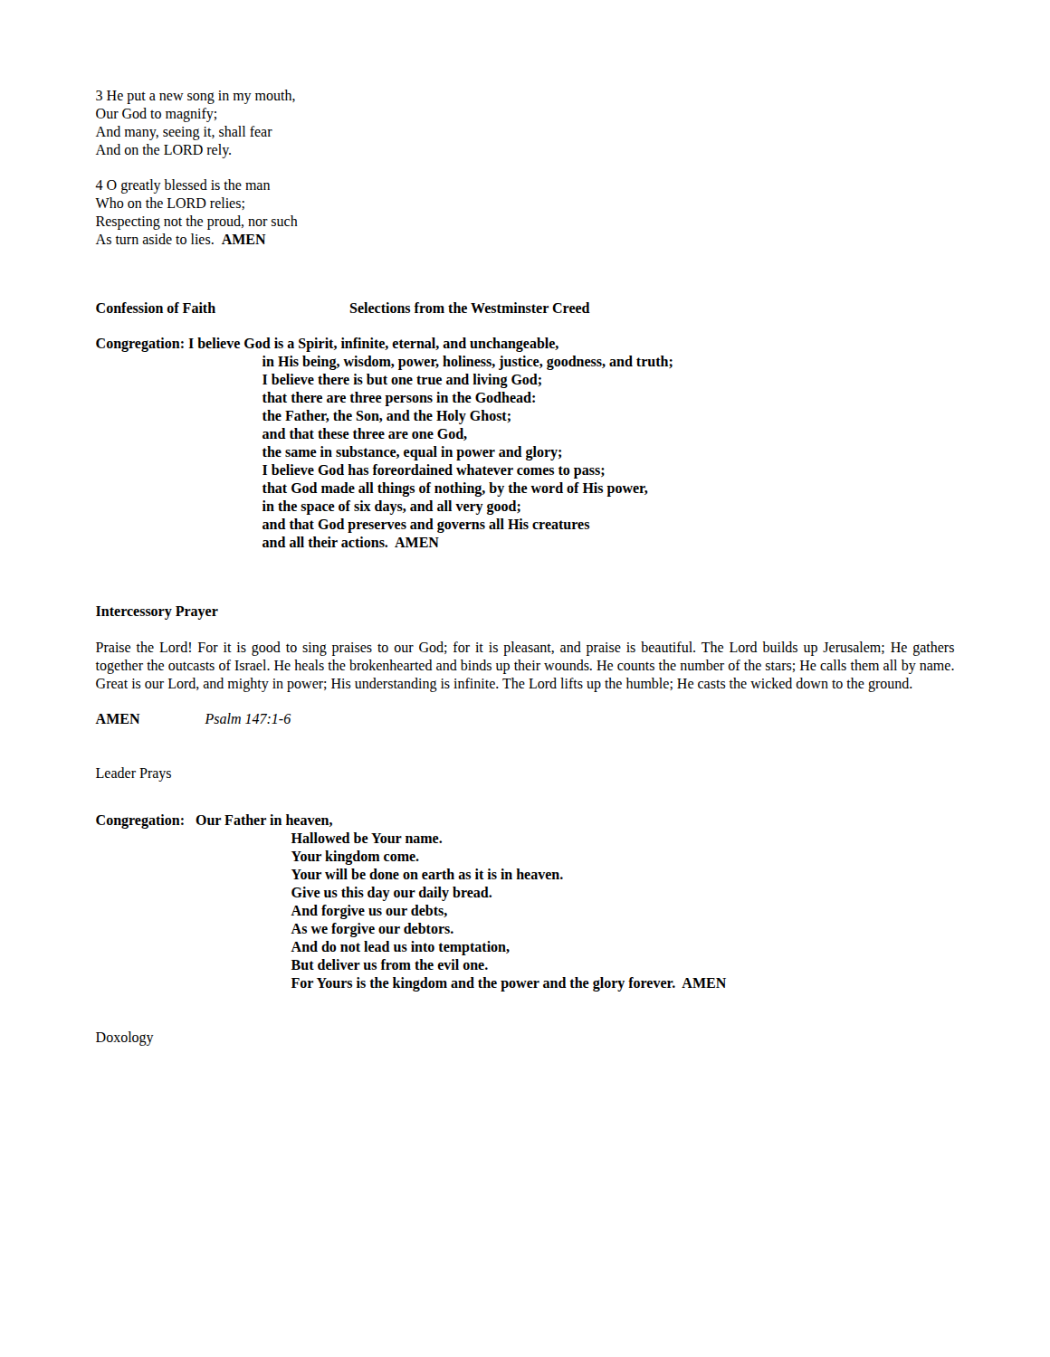3 He put a new song in my mouth,
Our God to magnify;
And many, seeing it, shall fear
And on the LORD rely.
4 O greatly blessed is the man
Who on the LORD relies;
Respecting not the proud, nor such
As turn aside to lies. AMEN
Confession of Faith Selections from the Westminster Creed
Congregation: I believe God is a Spirit, infinite, eternal, and unchangeable,
in His being, wisdom, power, holiness, justice, goodness, and truth;
I believe there is but one true and living God;
that there are three persons in the Godhead:
the Father, the Son, and the Holy Ghost;
and that these three are one God,
the same in substance, equal in power and glory;
I believe God has foreordained whatever comes to pass;
that God made all things of nothing, by the word of His power,
in the space of six days, and all very good;
and that God preserves and governs all His creatures
and all their actions. AMEN
Intercessory Prayer
Praise the Lord! For it is good to sing praises to our God; for it is pleasant, and praise is beautiful. The Lord builds up Jerusalem; He gathers together the outcasts of Israel. He heals the brokenhearted and binds up their wounds. He counts the number of the stars; He calls them all by name. Great is our Lord, and mighty in power; His understanding is infinite. The Lord lifts up the humble; He casts the wicked down to the ground.
AMEN Psalm 147:1-6
Leader Prays
Congregation: Our Father in heaven,
Hallowed be Your name.
Your kingdom come.
Your will be done on earth as it is in heaven.
Give us this day our daily bread.
And forgive us our debts,
As we forgive our debtors.
And do not lead us into temptation,
But deliver us from the evil one.
For Yours is the kingdom and the power and the glory forever. AMEN
Doxology